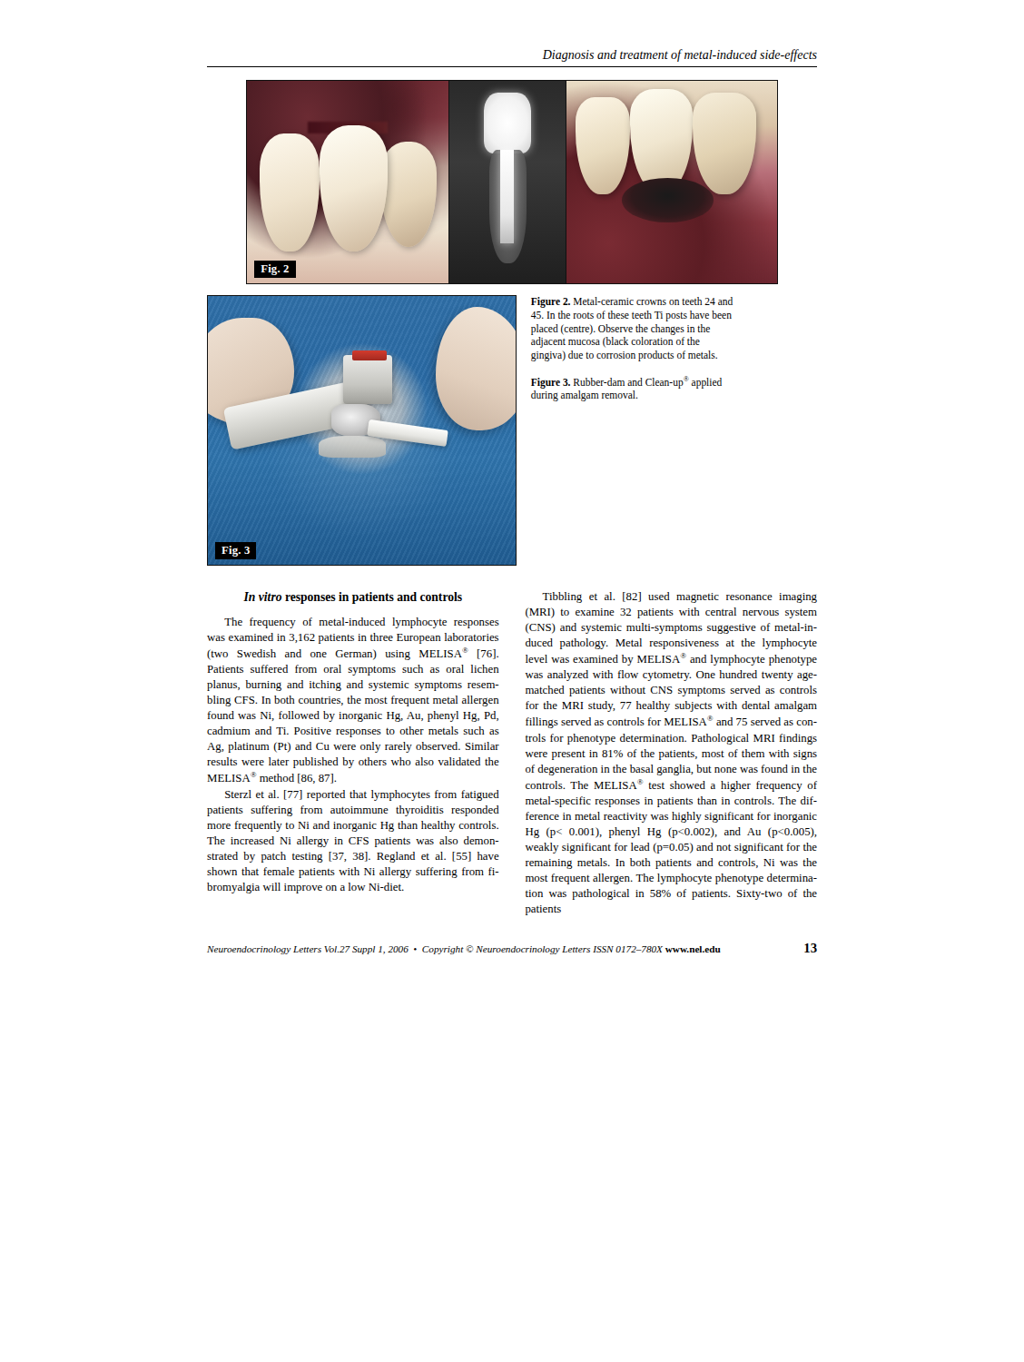Diagnosis and treatment of metal-induced side-effects
Fig. 2
Fig. 3
Figure 2. Metal-ceramic crowns on teeth 24 and 45. In the roots of these teeth Ti posts have been placed (centre). Observe the changes in the adjacent mucosa (black coloration of the gingiva) due to corrosion products of metals.
Figure 3. Rubber-dam and Clean-up® applied during amalgam removal.
In vitro responses in patients and controls
The frequency of metal-induced lymphocyte responses was examined in 3,162 patients in three European laboratories (two Swedish and one German) using MELISA® [76]. Patients suffered from oral symptoms such as oral lichen planus, burning and itching and systemic symptoms resembling CFS. In both countries, the most frequent metal allergen found was Ni, followed by inorganic Hg, Au, phenyl Hg, Pd, cadmium and Ti. Positive responses to other metals such as Ag, platinum (Pt) and Cu were only rarely observed. Similar results were later published by others who also validated the MELISA® method [86, 87].
Sterzl et al. [77] reported that lymphocytes from fatigued patients suffering from autoimmune thyroiditis responded more frequently to Ni and inorganic Hg than healthy controls. The increased Ni allergy in CFS patients was also demonstrated by patch testing [37, 38]. Regland et al. [55] have shown that female patients with Ni allergy suffering from fibromyalgia will improve on a low Ni-diet.
Tibbling et al. [82] used magnetic resonance imaging (MRI) to examine 32 patients with central nervous system (CNS) and systemic multi-symptoms suggestive of metal-induced pathology. Metal responsiveness at the lymphocyte level was examined by MELISA® and lymphocyte phenotype was analyzed with flow cytometry. One hundred twenty age-matched patients without CNS symptoms served as controls for the MRI study, 77 healthy subjects with dental amalgam fillings served as controls for MELISA® and 75 served as controls for phenotype determination. Pathological MRI findings were present in 81% of the patients, most of them with signs of degeneration in the basal ganglia, but none was found in the controls. The MELISA® test showed a higher frequency of metal-specific responses in patients than in controls. The difference in metal reactivity was highly significant for inorganic Hg (p< 0.001), phenyl Hg (p<0.002), and Au (p<0.005), weakly significant for lead (p=0.05) and not significant for the remaining metals. In both patients and controls, Ni was the most frequent allergen. The lymphocyte phenotype determination was pathological in 58% of patients. Sixty-two of the patients
Neuroendocrinology Letters Vol.27 Suppl 1, 2006 • Copyright © Neuroendocrinology Letters ISSN 0172–780X www.nel.edu
13